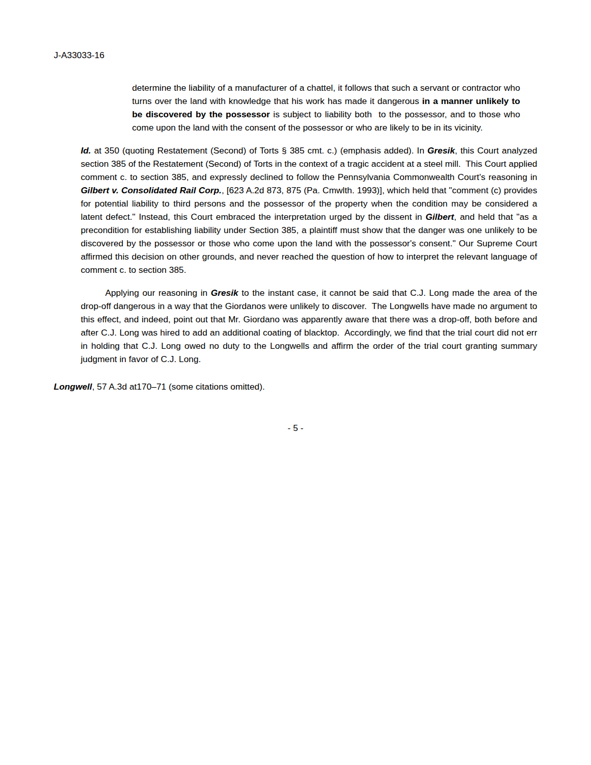J-A33033-16
determine the liability of a manufacturer of a chattel, it follows that such a servant or contractor who turns over the land with knowledge that his work has made it dangerous in a manner unlikely to be discovered by the possessor is subject to liability both to the possessor, and to those who come upon the land with the consent of the possessor or who are likely to be in its vicinity.
Id. at 350 (quoting Restatement (Second) of Torts § 385 cmt. c.) (emphasis added). In Gresik, this Court analyzed section 385 of the Restatement (Second) of Torts in the context of a tragic accident at a steel mill. This Court applied comment c. to section 385, and expressly declined to follow the Pennsylvania Commonwealth Court's reasoning in Gilbert v. Consolidated Rail Corp., [623 A.2d 873, 875 (Pa. Cmwlth. 1993)], which held that "comment (c) provides for potential liability to third persons and the possessor of the property when the condition may be considered a latent defect." Instead, this Court embraced the interpretation urged by the dissent in Gilbert, and held that "as a precondition for establishing liability under Section 385, a plaintiff must show that the danger was one unlikely to be discovered by the possessor or those who come upon the land with the possessor's consent." Our Supreme Court affirmed this decision on other grounds, and never reached the question of how to interpret the relevant language of comment c. to section 385.
Applying our reasoning in Gresik to the instant case, it cannot be said that C.J. Long made the area of the drop-off dangerous in a way that the Giordanos were unlikely to discover. The Longwells have made no argument to this effect, and indeed, point out that Mr. Giordano was apparently aware that there was a drop-off, both before and after C.J. Long was hired to add an additional coating of blacktop. Accordingly, we find that the trial court did not err in holding that C.J. Long owed no duty to the Longwells and affirm the order of the trial court granting summary judgment in favor of C.J. Long.
Longwell, 57 A.3d at170–71 (some citations omitted).
- 5 -